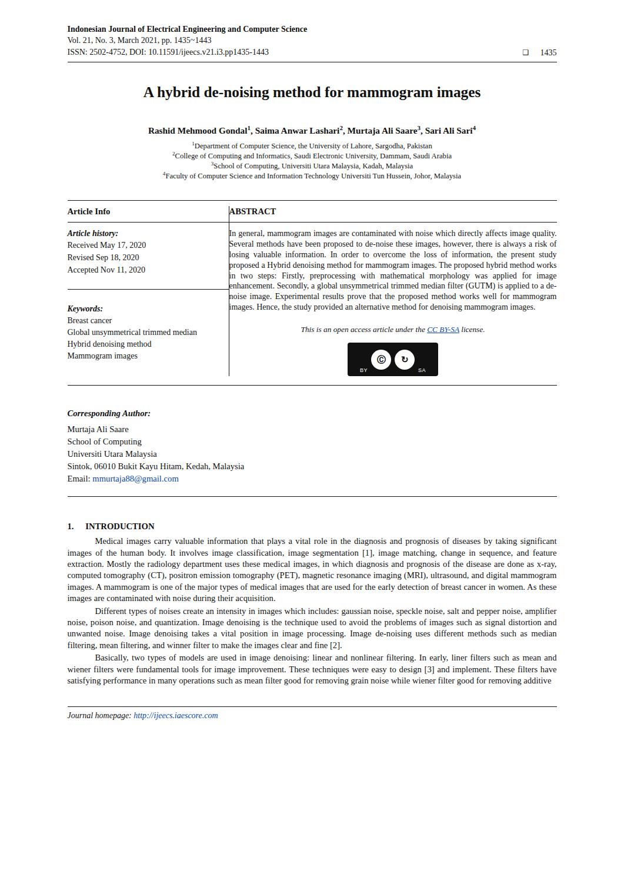Indonesian Journal of Electrical Engineering and Computer Science
Vol. 21, No. 3, March 2021, pp. 1435~1443
ISSN: 2502-4752, DOI: 10.11591/ijeecs.v21.i3.pp1435-1443
❑1435
A hybrid de-noising method for mammogram images
Rashid Mehmood Gondal1, Saima Anwar Lashari2, Murtaja Ali Saare3, Sari Ali Sari4
1Department of Computer Science, the University of Lahore, Sargodha, Pakistan
2College of Computing and Informatics, Saudi Electronic University, Dammam, Saudi Arabia
3School of Computing, Universiti Utara Malaysia, Kadah, Malaysia
4Faculty of Computer Science and Information Technology Universiti Tun Hussein, Johor, Malaysia
| Article Info Article history: Received May 17, 2020 Revised Sep 18, 2020 Accepted Nov 11, 2020 Keywords: Breast cancer Global unsymmetrical trimmed median Hybrid denoising method Mammogram images | ABSTRACT In general, mammogram images are contaminated with noise which directly affects image quality. Several methods have been proposed to de-noise these images, however, there is always a risk of losing valuable information. In order to overcome the loss of information, the present study proposed a Hybrid denoising method for mammogram images. The proposed hybrid method works in two steps: Firstly, preprocessing with mathematical morphology was applied for image enhancement. Secondly, a global unsymmetrical trimmed median filter (GUTM) is applied to a de-noise image. Experimental results prove that the proposed method works well for mammogram images. Hence, the study provided an alternative method for denoising mammogram images. This is an open access article under the CC BY-SA license. BY Ⓒ ↻ SA |
Corresponding Author:
Murtaja Ali Saare
School of Computing
Universiti Utara Malaysia
Sintok, 06010 Bukit Kayu Hitam, Kedah, Malaysia
Email: mmurtaja88@gmail.com
1. INTRODUCTION
Medical images carry valuable information that plays a vital role in the diagnosis and prognosis of diseases by taking significant images of the human body. It involves image classification, image segmentation [1], image matching, change in sequence, and feature extraction. Mostly the radiology department uses these medical images, in which diagnosis and prognosis of the disease are done as x-ray, computed tomography (CT), positron emission tomography (PET), magnetic resonance imaging (MRI), ultrasound, and digital mammogram images. A mammogram is one of the major types of medical images that are used for the early detection of breast cancer in women. As these images are contaminated with noise during their acquisition.
Different types of noises create an intensity in images which includes: gaussian noise, speckle noise, salt and pepper noise, amplifier noise, poison noise, and quantization. Image denoising is the technique used to avoid the problems of images such as signal distortion and unwanted noise. Image denoising takes a vital position in image processing. Image de-noising uses different methods such as median filtering, mean filtering, and winner filter to make the images clear and fine [2].
Basically, two types of models are used in image denoising: linear and nonlinear filtering. In early, liner filters such as mean and wiener filters were fundamental tools for image improvement. These techniques were easy to design [3] and implement. These filters have satisfying performance in many operations such as mean filter good for removing grain noise while wiener filter good for removing additive
Journal homepage: http://ijeecs.iaescore.com